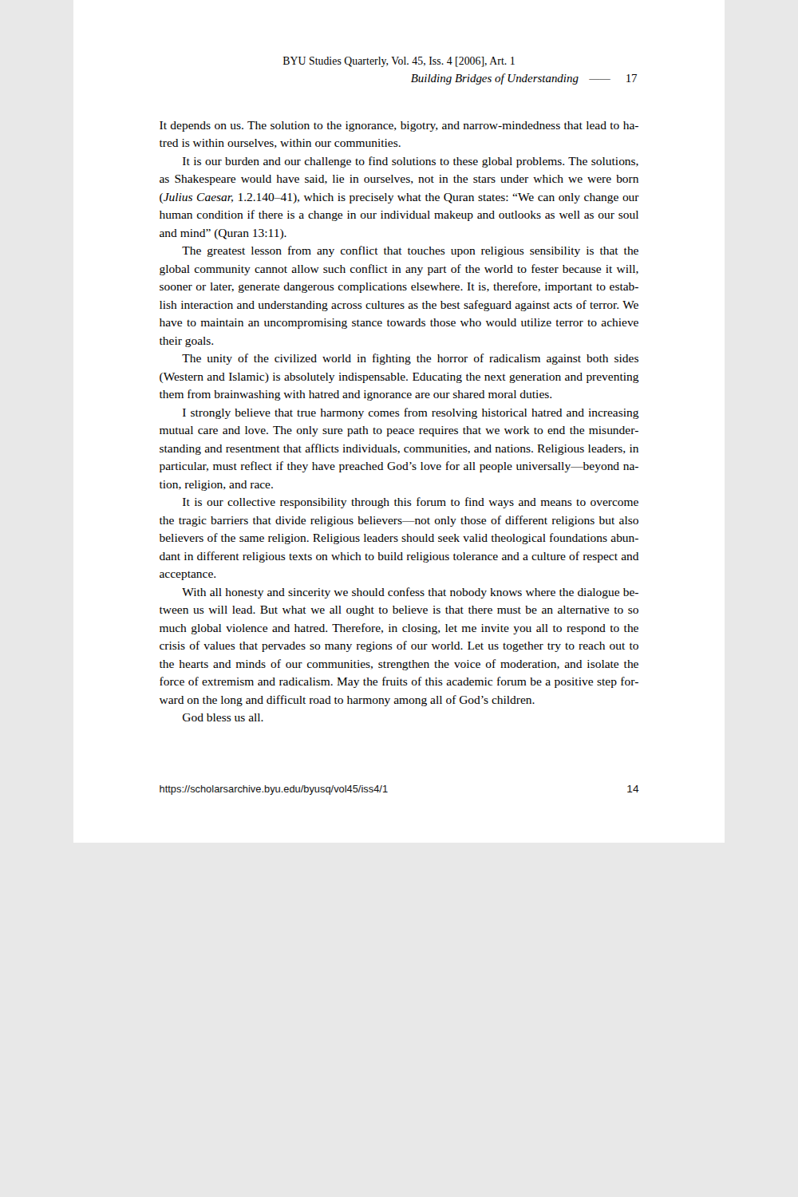BYU Studies Quarterly, Vol. 45, Iss. 4 [2006], Art. 1
Building Bridges of Understanding —— 17
It depends on us. The solution to the ignorance, bigotry, and narrow-mindedness that lead to hatred is within ourselves, within our communities.
It is our burden and our challenge to find solutions to these global problems. The solutions, as Shakespeare would have said, lie in ourselves, not in the stars under which we were born (Julius Caesar, 1.2.140–41), which is precisely what the Quran states: “We can only change our human condition if there is a change in our individual makeup and outlooks as well as our soul and mind” (Quran 13:11).
The greatest lesson from any conflict that touches upon religious sensibility is that the global community cannot allow such conflict in any part of the world to fester because it will, sooner or later, generate dangerous complications elsewhere. It is, therefore, important to establish interaction and understanding across cultures as the best safeguard against acts of terror. We have to maintain an uncompromising stance towards those who would utilize terror to achieve their goals.
The unity of the civilized world in fighting the horror of radicalism against both sides (Western and Islamic) is absolutely indispensable. Educating the next generation and preventing them from brainwashing with hatred and ignorance are our shared moral duties.
I strongly believe that true harmony comes from resolving historical hatred and increasing mutual care and love. The only sure path to peace requires that we work to end the misunderstanding and resentment that afflicts individuals, communities, and nations. Religious leaders, in particular, must reflect if they have preached God’s love for all people universally—beyond nation, religion, and race.
It is our collective responsibility through this forum to find ways and means to overcome the tragic barriers that divide religious believers—not only those of different religions but also believers of the same religion. Religious leaders should seek valid theological foundations abundant in different religious texts on which to build religious tolerance and a culture of respect and acceptance.
With all honesty and sincerity we should confess that nobody knows where the dialogue between us will lead. But what we all ought to believe is that there must be an alternative to so much global violence and hatred. Therefore, in closing, let me invite you all to respond to the crisis of values that pervades so many regions of our world. Let us together try to reach out to the hearts and minds of our communities, strengthen the voice of moderation, and isolate the force of extremism and radicalism. May the fruits of this academic forum be a positive step forward on the long and difficult road to harmony among all of God’s children.
God bless us all.
https://scholarsarchive.byu.edu/byusq/vol45/iss4/1 14